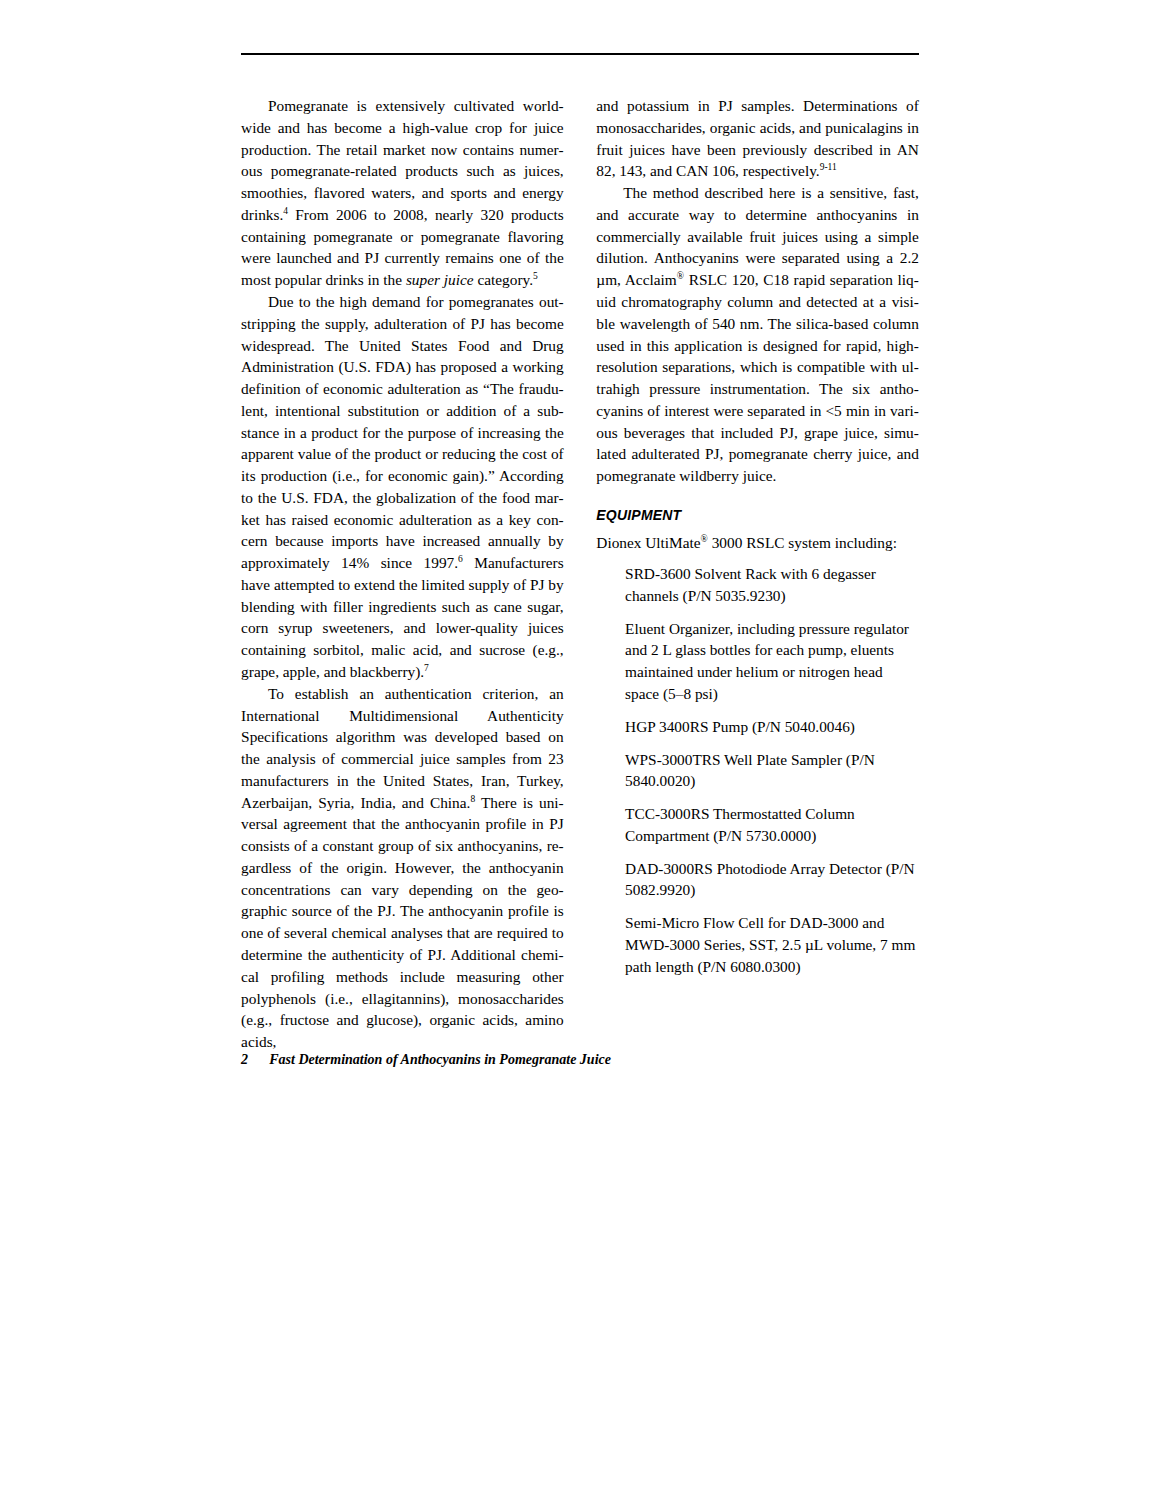Pomegranate is extensively cultivated worldwide and has become a high-value crop for juice production. The retail market now contains numerous pomegranate-related products such as juices, smoothies, flavored waters, and sports and energy drinks.4 From 2006 to 2008, nearly 320 products containing pomegranate or pomegranate flavoring were launched and PJ currently remains one of the most popular drinks in the super juice category.5
Due to the high demand for pomegranates outstripping the supply, adulteration of PJ has become widespread. The United States Food and Drug Administration (U.S. FDA) has proposed a working definition of economic adulteration as “The fraudulent, intentional substitution or addition of a substance in a product for the purpose of increasing the apparent value of the product or reducing the cost of its production (i.e., for economic gain).” According to the U.S. FDA, the globalization of the food market has raised economic adulteration as a key concern because imports have increased annually by approximately 14% since 1997.6 Manufacturers have attempted to extend the limited supply of PJ by blending with filler ingredients such as cane sugar, corn syrup sweeteners, and lower-quality juices containing sorbitol, malic acid, and sucrose (e.g., grape, apple, and blackberry).7
To establish an authentication criterion, an International Multidimensional Authenticity Specifications algorithm was developed based on the analysis of commercial juice samples from 23 manufacturers in the United States, Iran, Turkey, Azerbaijan, Syria, India, and China.8 There is universal agreement that the anthocyanin profile in PJ consists of a constant group of six anthocyanins, regardless of the origin. However, the anthocyanin concentrations can vary depending on the geographic source of the PJ. The anthocyanin profile is one of several chemical analyses that are required to determine the authenticity of PJ. Additional chemical profiling methods include measuring other polyphenols (i.e., ellagitannins), monosaccharides (e.g., fructose and glucose), organic acids, amino acids,
and potassium in PJ samples. Determinations of monosaccharides, organic acids, and punicalagins in fruit juices have been previously described in AN 82, 143, and CAN 106, respectively.9-11
The method described here is a sensitive, fast, and accurate way to determine anthocyanins in commercially available fruit juices using a simple dilution. Anthocyanins were separated using a 2.2 µm, Acclaim® RSLC 120, C18 rapid separation liquid chromatography column and detected at a visible wavelength of 540 nm. The silica-based column used in this application is designed for rapid, high-resolution separations, which is compatible with ultrahigh pressure instrumentation. The six anthocyanins of interest were separated in <5 min in various beverages that included PJ, grape juice, simulated adulterated PJ, pomegranate cherry juice, and pomegranate wildberry juice.
Equipment
Dionex UltiMate® 3000 RSLC system including:
SRD-3600 Solvent Rack with 6 degasser channels (P/N 5035.9230)
Eluent Organizer, including pressure regulator and 2 L glass bottles for each pump, eluents maintained under helium or nitrogen head space (5–8 psi)
HGP 3400RS Pump (P/N 5040.0046)
WPS-3000TRS Well Plate Sampler (P/N 5840.0020)
TCC-3000RS Thermostatted Column Compartment (P/N 5730.0000)
DAD-3000RS Photodiode Array Detector (P/N 5082.9920)
Semi-Micro Flow Cell for DAD-3000 and MWD-3000 Series, SST, 2.5 µL volume, 7 mm path length (P/N 6080.0300)
2 Fast Determination of Anthocyanins in Pomegranate Juice